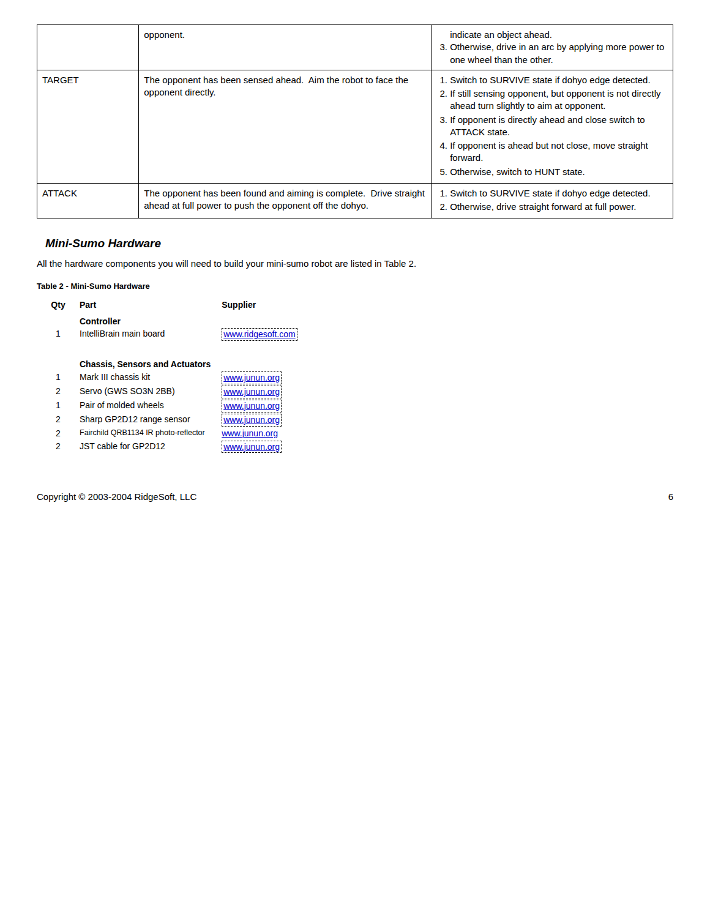| | opponent. | indicate an object ahead. Otherwise, drive in an arc by applying more power to one wheel than the other. |
| TARGET | The opponent has been sensed ahead. Aim the robot to face the opponent directly. | Switch to SURVIVE state if dohyo edge detected. If still sensing opponent, but opponent is not directly ahead turn slightly to aim at opponent. If opponent is directly ahead and close switch to ATTACK state. If opponent is ahead but not close, move straight forward. Otherwise, switch to HUNT state. |
| ATTACK | The opponent has been found and aiming is complete. Drive straight ahead at full power to push the opponent off the dohyo. | Switch to SURVIVE state if dohyo edge detected. Otherwise, drive straight forward at full power. |
Mini-Sumo Hardware
All the hardware components you will need to build your mini-sumo robot are listed in Table 2.
Table 2 - Mini-Sumo Hardware
| Qty | Part | Supplier |
| --- | --- | --- |
| | Controller | |
| 1 | IntelliBrain main board | www.ridgesoft.com |
| | Chassis, Sensors and Actuators | |
| 1 | Mark III chassis kit | www.junun.org |
| 2 | Servo (GWS SO3N 2BB) | www.junun.org |
| 1 | Pair of molded wheels | www.junun.org |
| 2 | Sharp GP2D12 range sensor | www.junun.org |
| 2 | Fairchild QRB1134 IR photo-reflector | www.junun.org |
| 2 | JST cable for GP2D12 | www.junun.org |
Copyright © 2003-2004 RidgeSoft, LLC 6